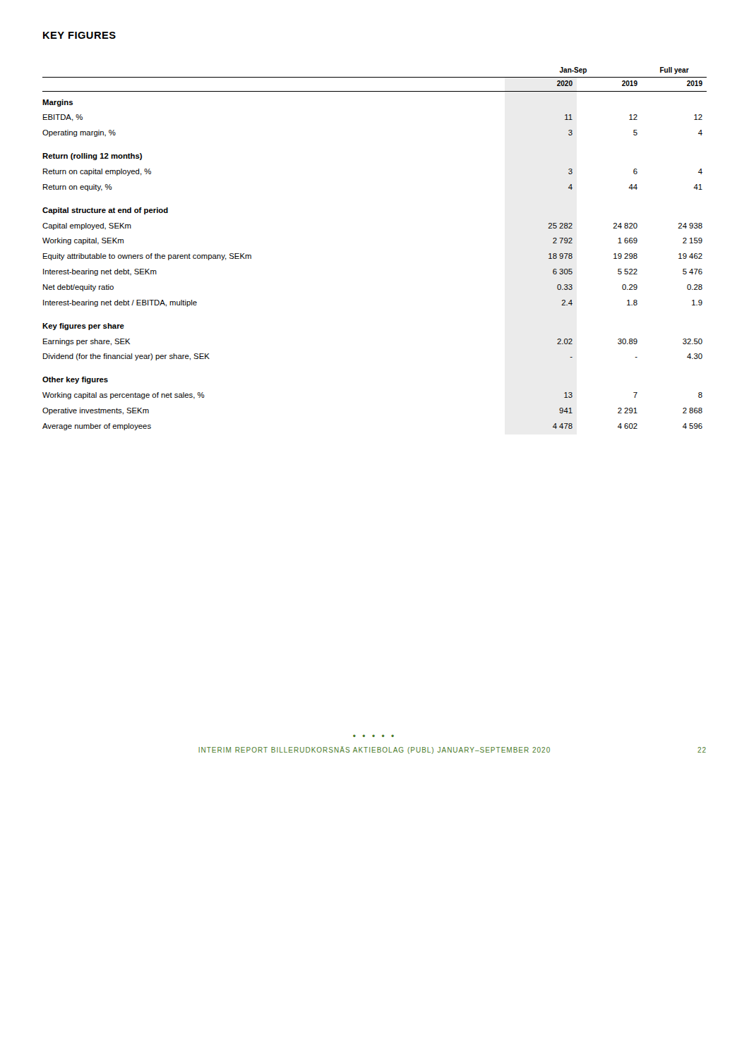KEY FIGURES
| | Jan-Sep | Full year |
| --- | --- | --- |
| | 2020 | 2019 | 2019 |
| Margins | | | |
| EBITDA, % | 11 | 12 | 12 |
| Operating margin, % | 3 | 5 | 4 |
| Return (rolling 12 months) | | | |
| Return on capital employed, % | 3 | 6 | 4 |
| Return on equity, % | 4 | 44 | 41 |
| Capital structure at end of period | | | |
| Capital employed, SEKm | 25 282 | 24 820 | 24 938 |
| Working capital, SEKm | 2 792 | 1 669 | 2 159 |
| Equity attributable to owners of the parent company, SEKm | 18 978 | 19 298 | 19 462 |
| Interest-bearing net debt, SEKm | 6 305 | 5 522 | 5 476 |
| Net debt/equity ratio | 0.33 | 0.29 | 0.28 |
| Interest-bearing net debt / EBITDA, multiple | 2.4 | 1.8 | 1.9 |
| Key figures per share | | | |
| Earnings per share, SEK | 2.02 | 30.89 | 32.50 |
| Dividend (for the financial year) per share, SEK | - | - | 4.30 |
| Other key figures | | | |
| Working capital as percentage of net sales, % | 13 | 7 | 8 |
| Operative investments, SEKm | 941 | 2 291 | 2 868 |
| Average number of employees | 4 478 | 4 602 | 4 596 |
• • • • •
INTERIM REPORT BILLERUDKORSNÄS AKTIEBOLAG (PUBL) JANUARY–SEPTEMBER 2020 22